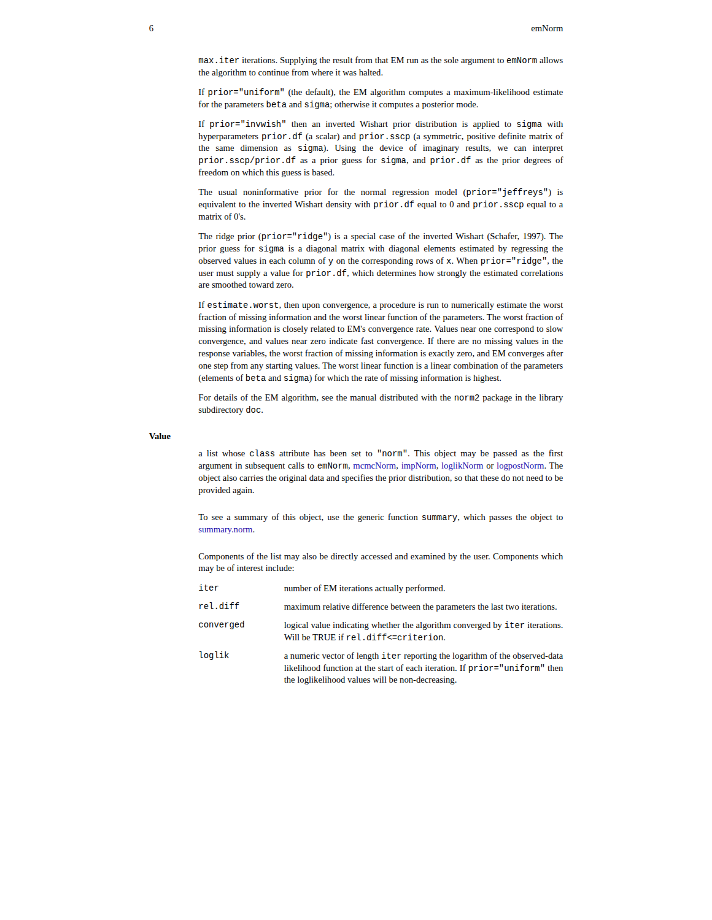6 emNorm
max.iter iterations. Supplying the result from that EM run as the sole argument to emNorm allows the algorithm to continue from where it was halted.
If prior="uniform" (the default), the EM algorithm computes a maximum-likelihood estimate for the parameters beta and sigma; otherwise it computes a posterior mode.
If prior="invwish" then an inverted Wishart prior distribution is applied to sigma with hyperparameters prior.df (a scalar) and prior.sscp (a symmetric, positive definite matrix of the same dimension as sigma). Using the device of imaginary results, we can interpret prior.sscp/prior.df as a prior guess for sigma, and prior.df as the prior degrees of freedom on which this guess is based.
The usual noninformative prior for the normal regression model (prior="jeffreys") is equivalent to the inverted Wishart density with prior.df equal to 0 and prior.sscp equal to a matrix of 0's.
The ridge prior (prior="ridge") is a special case of the inverted Wishart (Schafer, 1997). The prior guess for sigma is a diagonal matrix with diagonal elements estimated by regressing the observed values in each column of y on the corresponding rows of x. When prior="ridge", the user must supply a value for prior.df, which determines how strongly the estimated correlations are smoothed toward zero.
If estimate.worst, then upon convergence, a procedure is run to numerically estimate the worst fraction of missing information and the worst linear function of the parameters. The worst fraction of missing information is closely related to EM's convergence rate. Values near one correspond to slow convergence, and values near zero indicate fast convergence. If there are no missing values in the response variables, the worst fraction of missing information is exactly zero, and EM converges after one step from any starting values. The worst linear function is a linear combination of the parameters (elements of beta and sigma) for which the rate of missing information is highest.
For details of the EM algorithm, see the manual distributed with the norm2 package in the library subdirectory doc.
Value
a list whose class attribute has been set to "norm". This object may be passed as the first argument in subsequent calls to emNorm, mcmcNorm, impNorm, loglikNorm or logpostNorm. The object also carries the original data and specifies the prior distribution, so that these do not need to be provided again.
To see a summary of this object, use the generic function summary, which passes the object to summary.norm.
Components of the list may also be directly accessed and examined by the user. Components which may be of interest include:
iter
number of EM iterations actually performed.
rel.diff
maximum relative difference between the parameters the last two iterations.
converged
logical value indicating whether the algorithm converged by iter iterations. Will be TRUE if rel.diff<=criterion.
loglik
a numeric vector of length iter reporting the logarithm of the observed-data likelihood function at the start of each iteration. If prior="uniform" then the loglikelihood values will be non-decreasing.